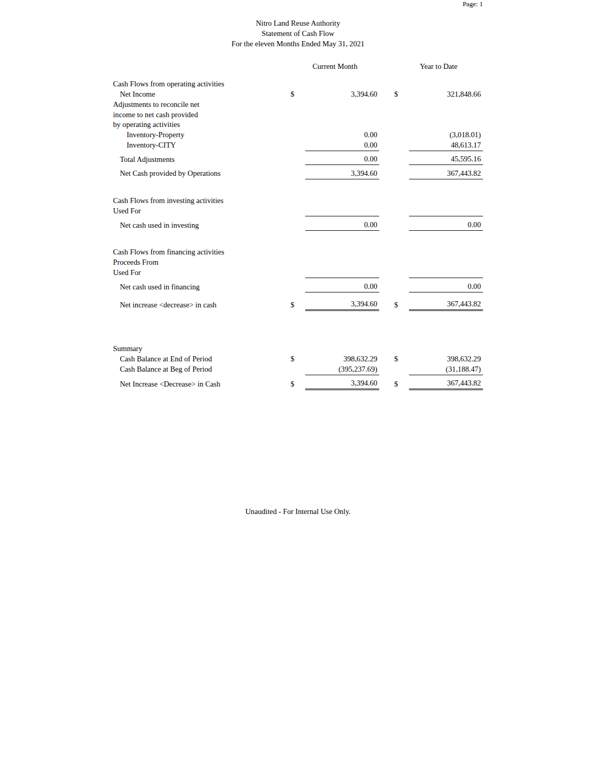Page: 1
Nitro Land Reuse Authority
Statement of Cash Flow
For the eleven Months Ended May 31, 2021
| | Current Month | | Year to Date |
| Cash Flows from operating activities | | | | | |
| Net Income | $ | 3,394.60 | | $ | 321,848.66 |
| Adjustments to reconcile net | | | | | |
| income to net cash provided | | | | | |
| by operating activities | | | | | |
| Inventory-Property | | 0.00 | | | (3,018.01) |
| Inventory-CITY | | 0.00 | | | 48,613.17 |
| Total Adjustments | | 0.00 | | | 45,595.16 |
| Net Cash provided by Operations | | 3,394.60 | | | 367,443.82 |
| Cash Flows from investing activities | | | | | |
| Used For | | | | | |
| Net cash used in investing | | 0.00 | | | 0.00 |
| Cash Flows from financing activities | | | | | |
| Proceeds From | | | | | |
| Used For | | | | | |
| Net cash used in financing | | 0.00 | | | 0.00 |
| Net increase <decrease> in cash | $ | 3,394.60 | | $ | 367,443.82 |
| Summary | | | | | |
| Cash Balance at End of Period | $ | 398,632.29 | | $ | 398,632.29 |
| Cash Balance at Beg of Period | | (395,237.69) | | | (31,188.47) |
| Net Increase <Decrease> in Cash | $ | 3,394.60 | | $ | 367,443.82 |
Unaudited - For Internal Use Only.